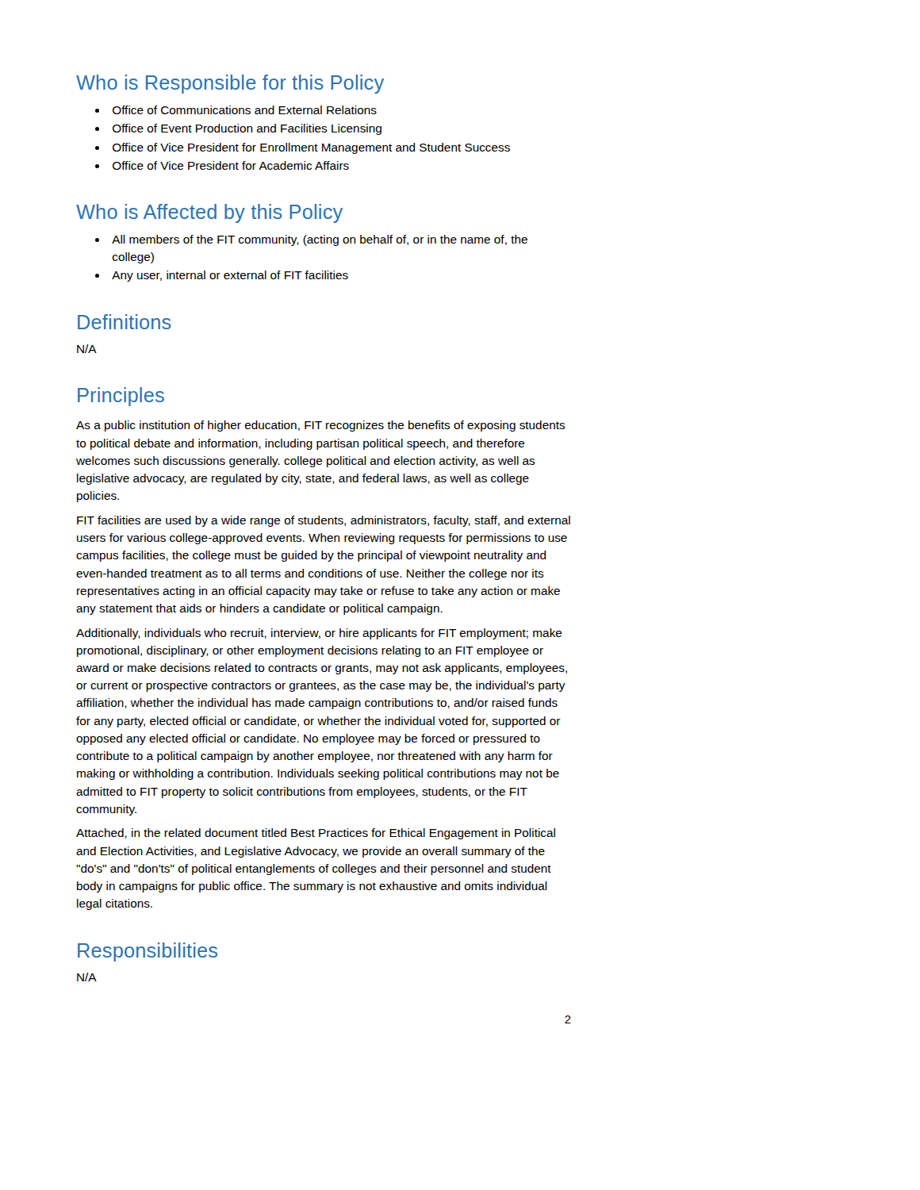Who is Responsible for this Policy
Office of Communications and External Relations
Office of Event Production and Facilities Licensing
Office of Vice President for Enrollment Management and Student Success
Office of Vice President for Academic Affairs
Who is Affected by this Policy
All members of the FIT community, (acting on behalf of, or in the name of, the college)
Any user, internal or external of FIT facilities
Definitions
N/A
Principles
As a public institution of higher education, FIT recognizes the benefits of exposing students to political debate and information, including partisan political speech, and therefore welcomes such discussions generally. college political and election activity, as well as legislative advocacy, are regulated by city, state, and federal laws, as well as college policies.
FIT facilities are used by a wide range of students, administrators, faculty, staff, and external users for various college-approved events. When reviewing requests for permissions to use campus facilities, the college must be guided by the principal of viewpoint neutrality and even-handed treatment as to all terms and conditions of use. Neither the college nor its representatives acting in an official capacity may take or refuse to take any action or make any statement that aids or hinders a candidate or political campaign.
Additionally, individuals who recruit, interview, or hire applicants for FIT employment; make promotional, disciplinary, or other employment decisions relating to an FIT employee or award or make decisions related to contracts or grants, may not ask applicants, employees, or current or prospective contractors or grantees, as the case may be, the individual's party affiliation, whether the individual has made campaign contributions to, and/or raised funds for any party, elected official or candidate, or whether the individual voted for, supported or opposed any elected official or candidate. No employee may be forced or pressured to contribute to a political campaign by another employee, nor threatened with any harm for making or withholding a contribution. Individuals seeking political contributions may not be admitted to FIT property to solicit contributions from employees, students, or the FIT community.
Attached, in the related document titled Best Practices for Ethical Engagement in Political and Election Activities, and Legislative Advocacy, we provide an overall summary of the "do's" and "don'ts" of political entanglements of colleges and their personnel and student body in campaigns for public office. The summary is not exhaustive and omits individual legal citations.
Responsibilities
N/A
2